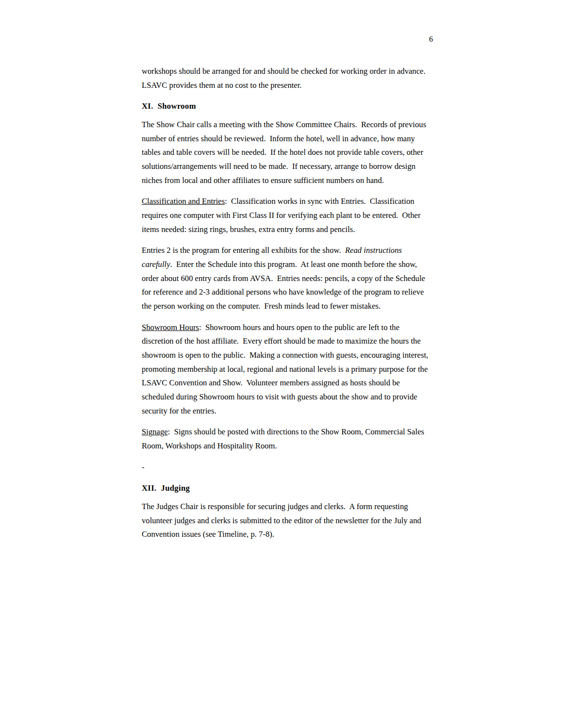6
workshops should be arranged for and should be checked for working order in advance. LSAVC provides them at no cost to the presenter.
XI. Showroom
The Show Chair calls a meeting with the Show Committee Chairs. Records of previous number of entries should be reviewed. Inform the hotel, well in advance, how many tables and table covers will be needed. If the hotel does not provide table covers, other solutions/arrangements will need to be made. If necessary, arrange to borrow design niches from local and other affiliates to ensure sufficient numbers on hand.
Classification and Entries: Classification works in sync with Entries. Classification requires one computer with First Class II for verifying each plant to be entered. Other items needed: sizing rings, brushes, extra entry forms and pencils.
Entries 2 is the program for entering all exhibits for the show. Read instructions carefully. Enter the Schedule into this program. At least one month before the show, order about 600 entry cards from AVSA. Entries needs: pencils, a copy of the Schedule for reference and 2-3 additional persons who have knowledge of the program to relieve the person working on the computer. Fresh minds lead to fewer mistakes.
Showroom Hours: Showroom hours and hours open to the public are left to the discretion of the host affiliate. Every effort should be made to maximize the hours the showroom is open to the public. Making a connection with guests, encouraging interest, promoting membership at local, regional and national levels is a primary purpose for the LSAVC Convention and Show. Volunteer members assigned as hosts should be scheduled during Showroom hours to visit with guests about the show and to provide security for the entries.
Signage: Signs should be posted with directions to the Show Room, Commercial Sales Room, Workshops and Hospitality Room.
-
XII. Judging
The Judges Chair is responsible for securing judges and clerks. A form requesting volunteer judges and clerks is submitted to the editor of the newsletter for the July and Convention issues (see Timeline, p. 7-8).